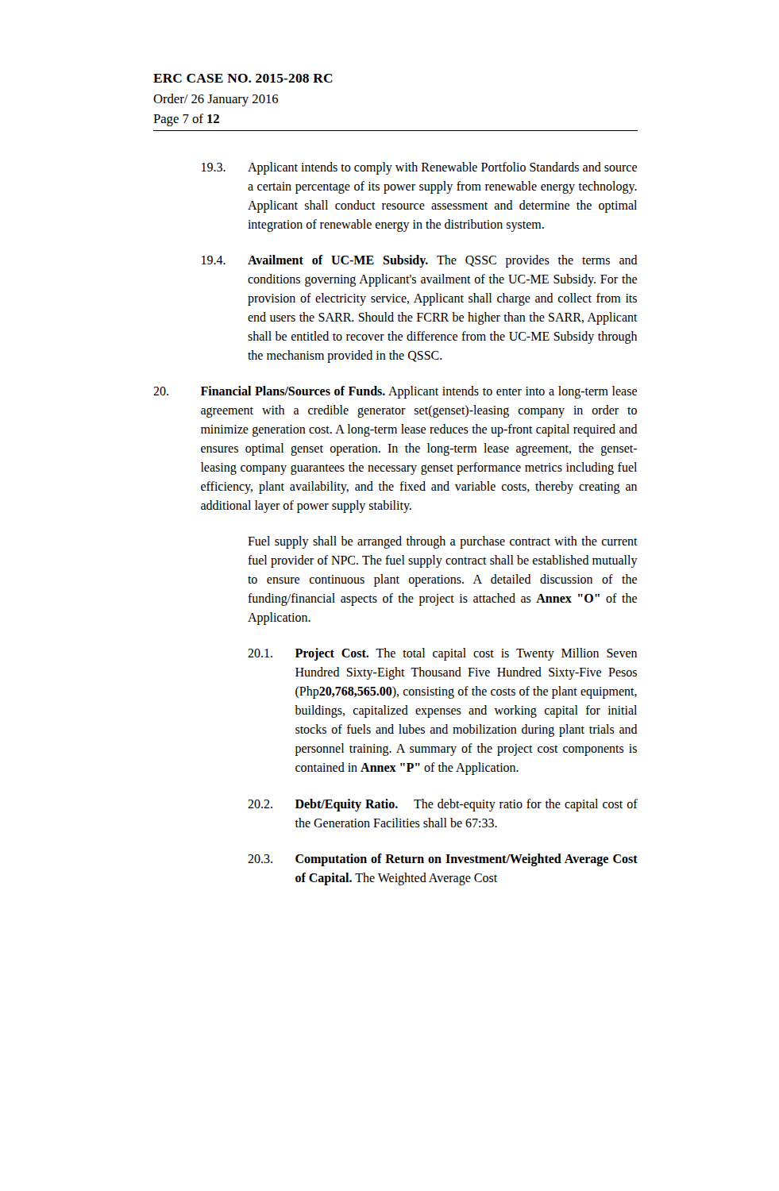ERC CASE NO. 2015-208 RC
Order/ 26 January 2016
Page 7 of 12
19.3. Applicant intends to comply with Renewable Portfolio Standards and source a certain percentage of its power supply from renewable energy technology. Applicant shall conduct resource assessment and determine the optimal integration of renewable energy in the distribution system.
19.4. Availment of UC-ME Subsidy. The QSSC provides the terms and conditions governing Applicant's availment of the UC-ME Subsidy. For the provision of electricity service, Applicant shall charge and collect from its end users the SARR. Should the FCRR be higher than the SARR, Applicant shall be entitled to recover the difference from the UC-ME Subsidy through the mechanism provided in the QSSC.
20. Financial Plans/Sources of Funds. Applicant intends to enter into a long-term lease agreement with a credible generator set(genset)-leasing company in order to minimize generation cost. A long-term lease reduces the up-front capital required and ensures optimal genset operation. In the long-term lease agreement, the genset-leasing company guarantees the necessary genset performance metrics including fuel efficiency, plant availability, and the fixed and variable costs, thereby creating an additional layer of power supply stability.
Fuel supply shall be arranged through a purchase contract with the current fuel provider of NPC. The fuel supply contract shall be established mutually to ensure continuous plant operations. A detailed discussion of the funding/financial aspects of the project is attached as Annex "O" of the Application.
20.1. Project Cost. The total capital cost is Twenty Million Seven Hundred Sixty-Eight Thousand Five Hundred Sixty-Five Pesos (Php20,768,565.00), consisting of the costs of the plant equipment, buildings, capitalized expenses and working capital for initial stocks of fuels and lubes and mobilization during plant trials and personnel training. A summary of the project cost components is contained in Annex "P" of the Application.
20.2. Debt/Equity Ratio. The debt-equity ratio for the capital cost of the Generation Facilities shall be 67:33.
20.3. Computation of Return on Investment/Weighted Average Cost of Capital. The Weighted Average Cost